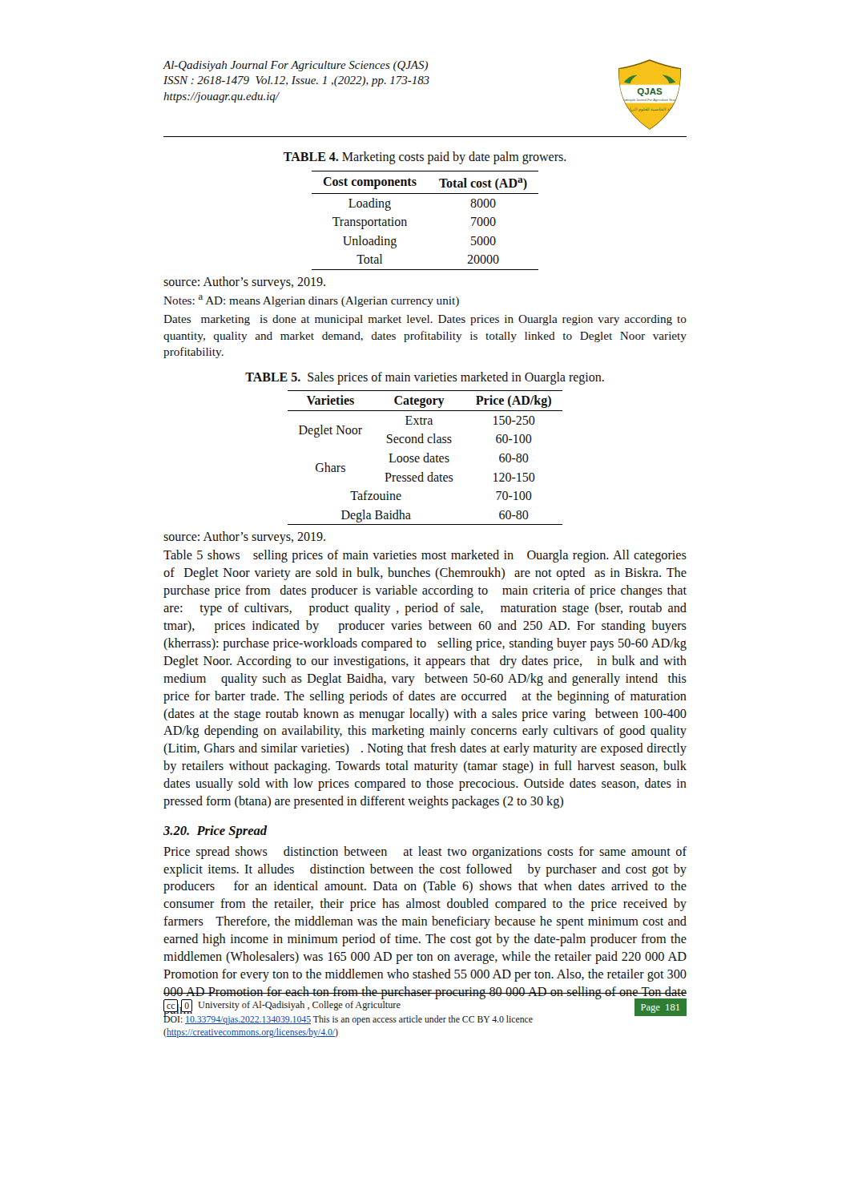Al-Qadisiyah Journal For Agriculture Sciences (QJAS)
ISSN : 2618-1479 Vol.12, Issue. 1 ,(2022), pp. 173-183
https://jouagr.qu.edu.iq/
QJAS Al-Qadisiyah Journal For Agriculture Sciences مجلة القادسية للعلوم الزراعية 1431 2010
TABLE 4. Marketing costs paid by date palm growers.
| Cost components | Total cost (AD a ) |
| --- | --- |
| Loading | 8000 |
| Transportation | 7000 |
| Unloading | 5000 |
| Total | 20000 |
source: Author’s surveys, 2019.
Notes: a AD: means Algerian dinars (Algerian currency unit)
Dates marketing is done at municipal market level. Dates prices in Ouargla region vary according to quantity, quality and market demand, dates profitability is totally linked to Deglet Noor variety profitability.
TABLE 5. Sales prices of main varieties marketed in Ouargla region.
| Varieties | Category | Price (AD/kg) |
| --- | --- | --- |
| Deglet Noor | Extra | 150-250 |
| Second class | 60-100 |
| Ghars | Loose dates | 60-80 |
| Pressed dates | 120-150 |
| Tafzouine | 70-100 |
| Degla Baidha | 60-80 |
source: Author’s surveys, 2019.
Table 5 shows selling prices of main varieties most marketed in Ouargla region. All categories of Deglet Noor variety are sold in bulk, bunches (Chemroukh) are not opted as in Biskra. The purchase price from dates producer is variable according to main criteria of price changes that are: type of cultivars, product quality , period of sale, maturation stage (bser, routab and tmar), prices indicated by producer varies between 60 and 250 AD. For standing buyers (kherrass): purchase price-workloads compared to selling price, standing buyer pays 50-60 AD/kg Deglet Noor. According to our investigations, it appears that dry dates price, in bulk and with medium quality such as Deglat Baidha, vary between 50-60 AD/kg and generally intend this price for barter trade. The selling periods of dates are occurred at the beginning of maturation (dates at the stage routab known as menugar locally) with a sales price varing between 100-400 AD/kg depending on availability, this marketing mainly concerns early cultivars of good quality (Litim, Ghars and similar varieties) . Noting that fresh dates at early maturity are exposed directly by retailers without packaging. Towards total maturity (tamar stage) in full harvest season, bulk dates usually sold with low prices compared to those precocious. Outside dates season, dates in pressed form (btana) are presented in different weights packages (2 to 30 kg)
3.20. Price Spread
Price spread shows distinction between at least two organizations costs for same amount of explicit items. It alludes distinction between the cost followed by purchaser and cost got by producers for an identical amount. Data on (Table 6) shows that when dates arrived to the consumer from the retailer, their price has almost doubled compared to the price received by farmers Therefore, the middleman was the main beneficiary because he spent minimum cost and earned high income in minimum period of time. The cost got by the date-palm producer from the middlemen (Wholesalers) was 165 000 AD per ton on average, while the retailer paid 220 000 AD Promotion for every ton to the middlemen who stashed 55 000 AD per ton. Also, the retailer got 300 000 AD Promotion for each ton from the purchaser procuring 80 000 AD on selling of one Ton date palm.
cc 0 University of Al-Qadisiyah , College of Agriculture
DOI: 10.33794/qjas.2022.134039.1045 This is an open access article under the CC BY 4.0 licence (https://creativecommons.org/licenses/by/4.0/)
Page 181